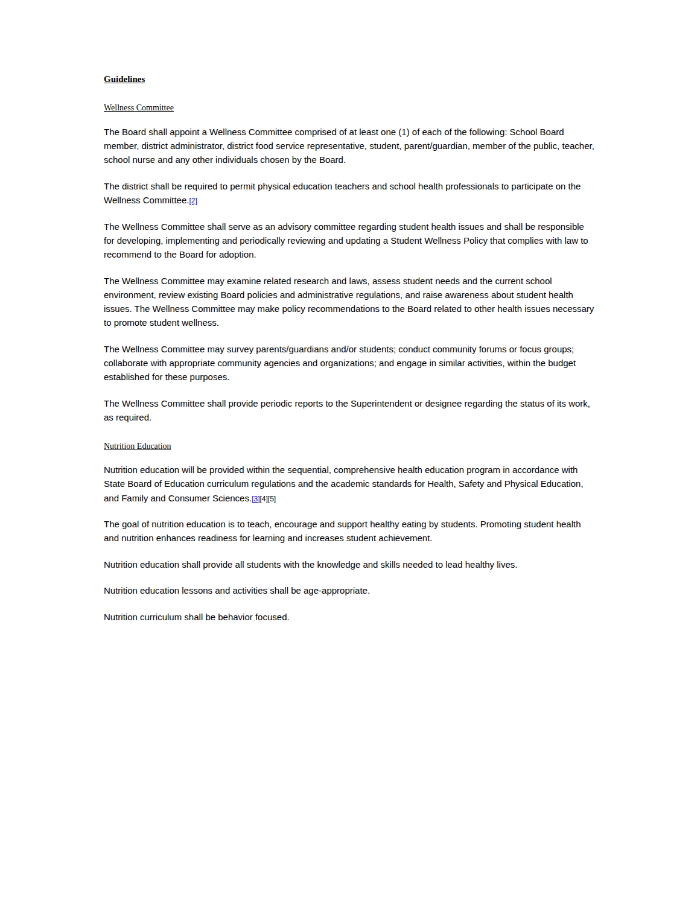Guidelines
Wellness Committee
The Board shall appoint a Wellness Committee comprised of at least one (1) of each of the following: School Board member, district administrator, district food service representative, student, parent/guardian, member of the public, teacher, school nurse and any other individuals chosen by the Board.
The district shall be required to permit physical education teachers and school health professionals to participate on the Wellness Committee.[2]
The Wellness Committee shall serve as an advisory committee regarding student health issues and shall be responsible for developing, implementing and periodically reviewing and updating a Student Wellness Policy that complies with law to recommend to the Board for adoption.
The Wellness Committee may examine related research and laws, assess student needs and the current school environment, review existing Board policies and administrative regulations, and raise awareness about student health issues. The Wellness Committee may make policy recommendations to the Board related to other health issues necessary to promote student wellness.
The Wellness Committee may survey parents/guardians and/or students; conduct community forums or focus groups; collaborate with appropriate community agencies and organizations; and engage in similar activities, within the budget established for these purposes.
The Wellness Committee shall provide periodic reports to the Superintendent or designee regarding the status of its work, as required.
Nutrition Education
Nutrition education will be provided within the sequential, comprehensive health education program in accordance with State Board of Education curriculum regulations and the academic standards for Health, Safety and Physical Education, and Family and Consumer Sciences.[3][4][5]
The goal of nutrition education is to teach, encourage and support healthy eating by students. Promoting student health and nutrition enhances readiness for learning and increases student achievement.
Nutrition education shall provide all students with the knowledge and skills needed to lead healthy lives.
Nutrition education lessons and activities shall be age-appropriate.
Nutrition curriculum shall be behavior focused.